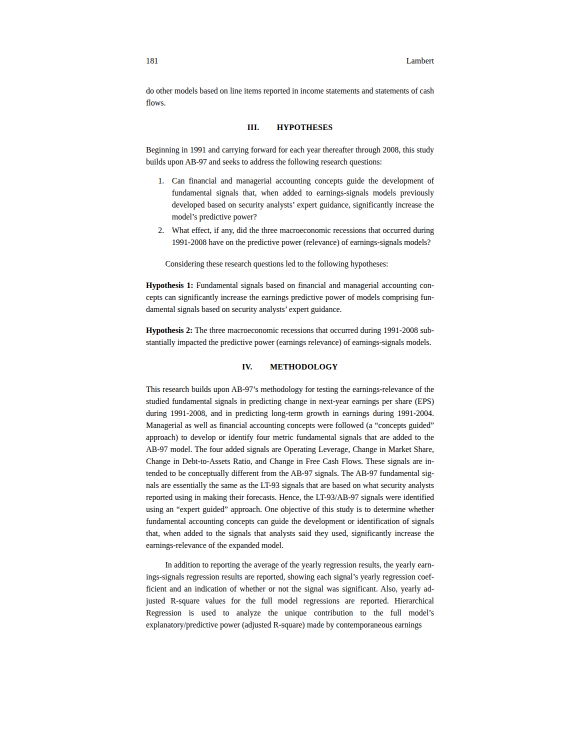181 Lambert
do other models based on line items reported in income statements and statements of cash flows.
III. HYPOTHESES
Beginning in 1991 and carrying forward for each year thereafter through 2008, this study builds upon AB-97 and seeks to address the following research questions:
Can financial and managerial accounting concepts guide the development of fundamental signals that, when added to earnings-signals models previously developed based on security analysts’ expert guidance, significantly increase the model’s predictive power?
What effect, if any, did the three macroeconomic recessions that occurred during 1991-2008 have on the predictive power (relevance) of earnings-signals models?
Considering these research questions led to the following hypotheses:
Hypothesis 1: Fundamental signals based on financial and managerial accounting concepts can significantly increase the earnings predictive power of models comprising fundamental signals based on security analysts’ expert guidance.
Hypothesis 2: The three macroeconomic recessions that occurred during 1991-2008 substantially impacted the predictive power (earnings relevance) of earnings-signals models.
IV. METHODOLOGY
This research builds upon AB-97’s methodology for testing the earnings-relevance of the studied fundamental signals in predicting change in next-year earnings per share (EPS) during 1991-2008, and in predicting long-term growth in earnings during 1991-2004. Managerial as well as financial accounting concepts were followed (a “concepts guided” approach) to develop or identify four metric fundamental signals that are added to the AB-97 model. The four added signals are Operating Leverage, Change in Market Share, Change in Debt-to-Assets Ratio, and Change in Free Cash Flows. These signals are intended to be conceptually different from the AB-97 signals. The AB-97 fundamental signals are essentially the same as the LT-93 signals that are based on what security analysts reported using in making their forecasts. Hence, the LT-93/AB-97 signals were identified using an “expert guided” approach. One objective of this study is to determine whether fundamental accounting concepts can guide the development or identification of signals that, when added to the signals that analysts said they used, significantly increase the earnings-relevance of the expanded model.
In addition to reporting the average of the yearly regression results, the yearly earnings-signals regression results are reported, showing each signal’s yearly regression coefficient and an indication of whether or not the signal was significant. Also, yearly adjusted R-square values for the full model regressions are reported. Hierarchical Regression is used to analyze the unique contribution to the full model’s explanatory/predictive power (adjusted R-square) made by contemporaneous earnings